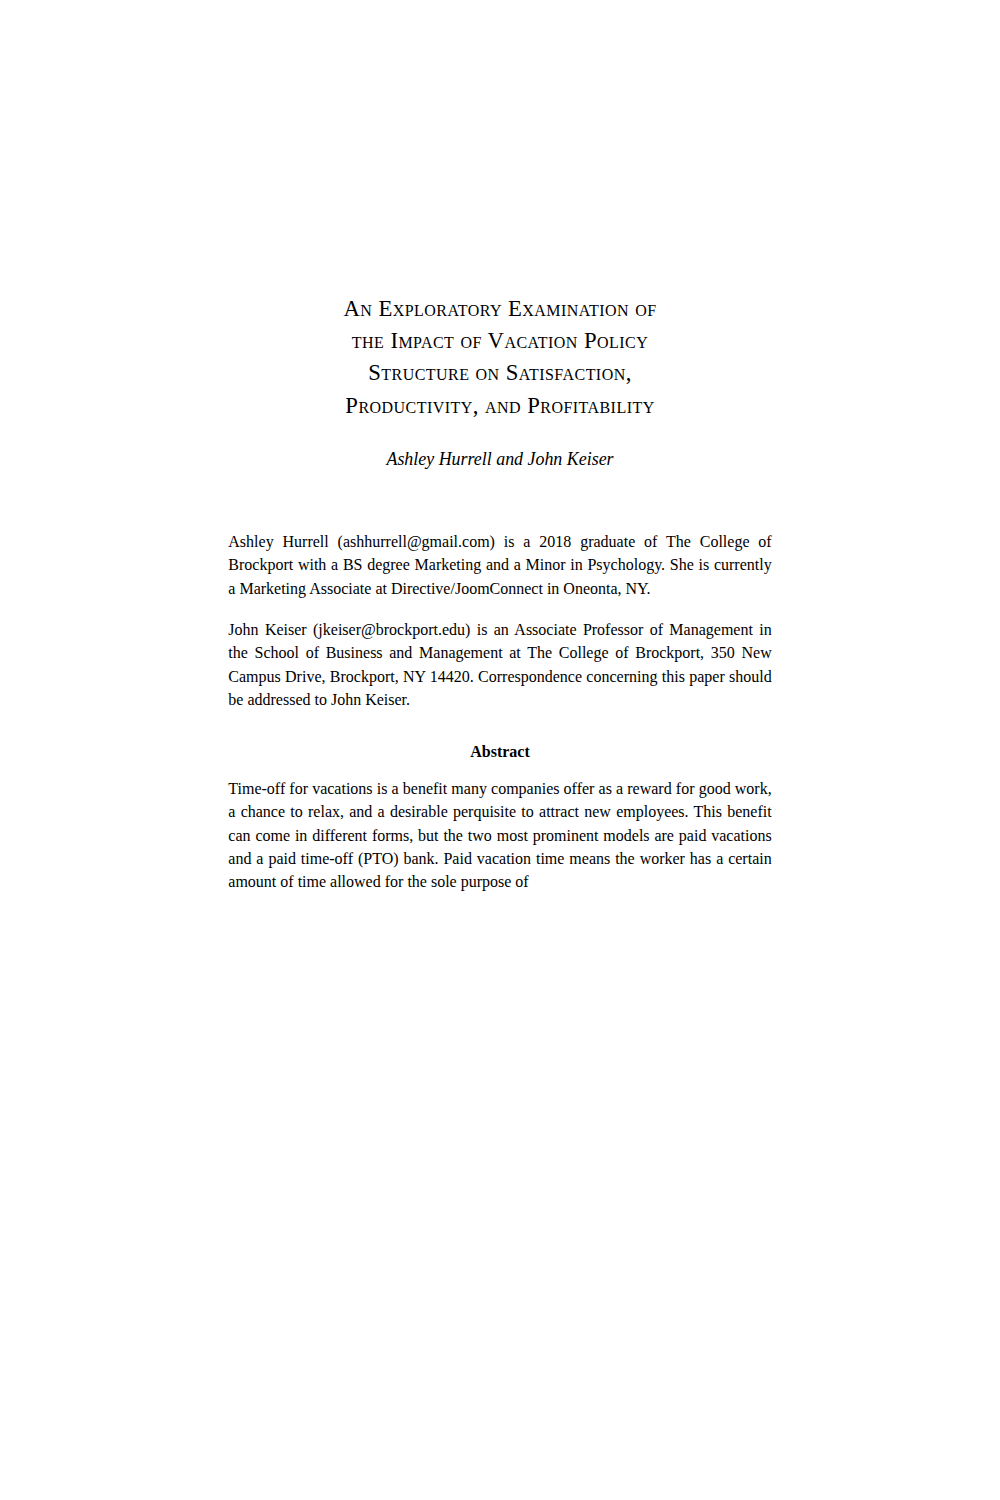An Exploratory Examination of
the Impact of Vacation Policy
Structure on Satisfaction,
Productivity, and Profitability
Ashley Hurrell and John Keiser
Ashley Hurrell (ashhurrell@gmail.com) is a 2018 graduate of The College of Brockport with a BS degree Marketing and a Minor in Psychology. She is currently a Marketing Associate at Directive/JoomConnect in Oneonta, NY.
John Keiser (jkeiser@brockport.edu) is an Associate Professor of Management in the School of Business and Management at The College of Brockport, 350 New Campus Drive, Brockport, NY 14420. Correspondence concerning this paper should be addressed to John Keiser.
Abstract
Time-off for vacations is a benefit many companies offer as a reward for good work, a chance to relax, and a desirable perquisite to attract new employees. This benefit can come in different forms, but the two most prominent models are paid vacations and a paid time-off (PTO) bank. Paid vacation time means the worker has a certain amount of time allowed for the sole purpose of